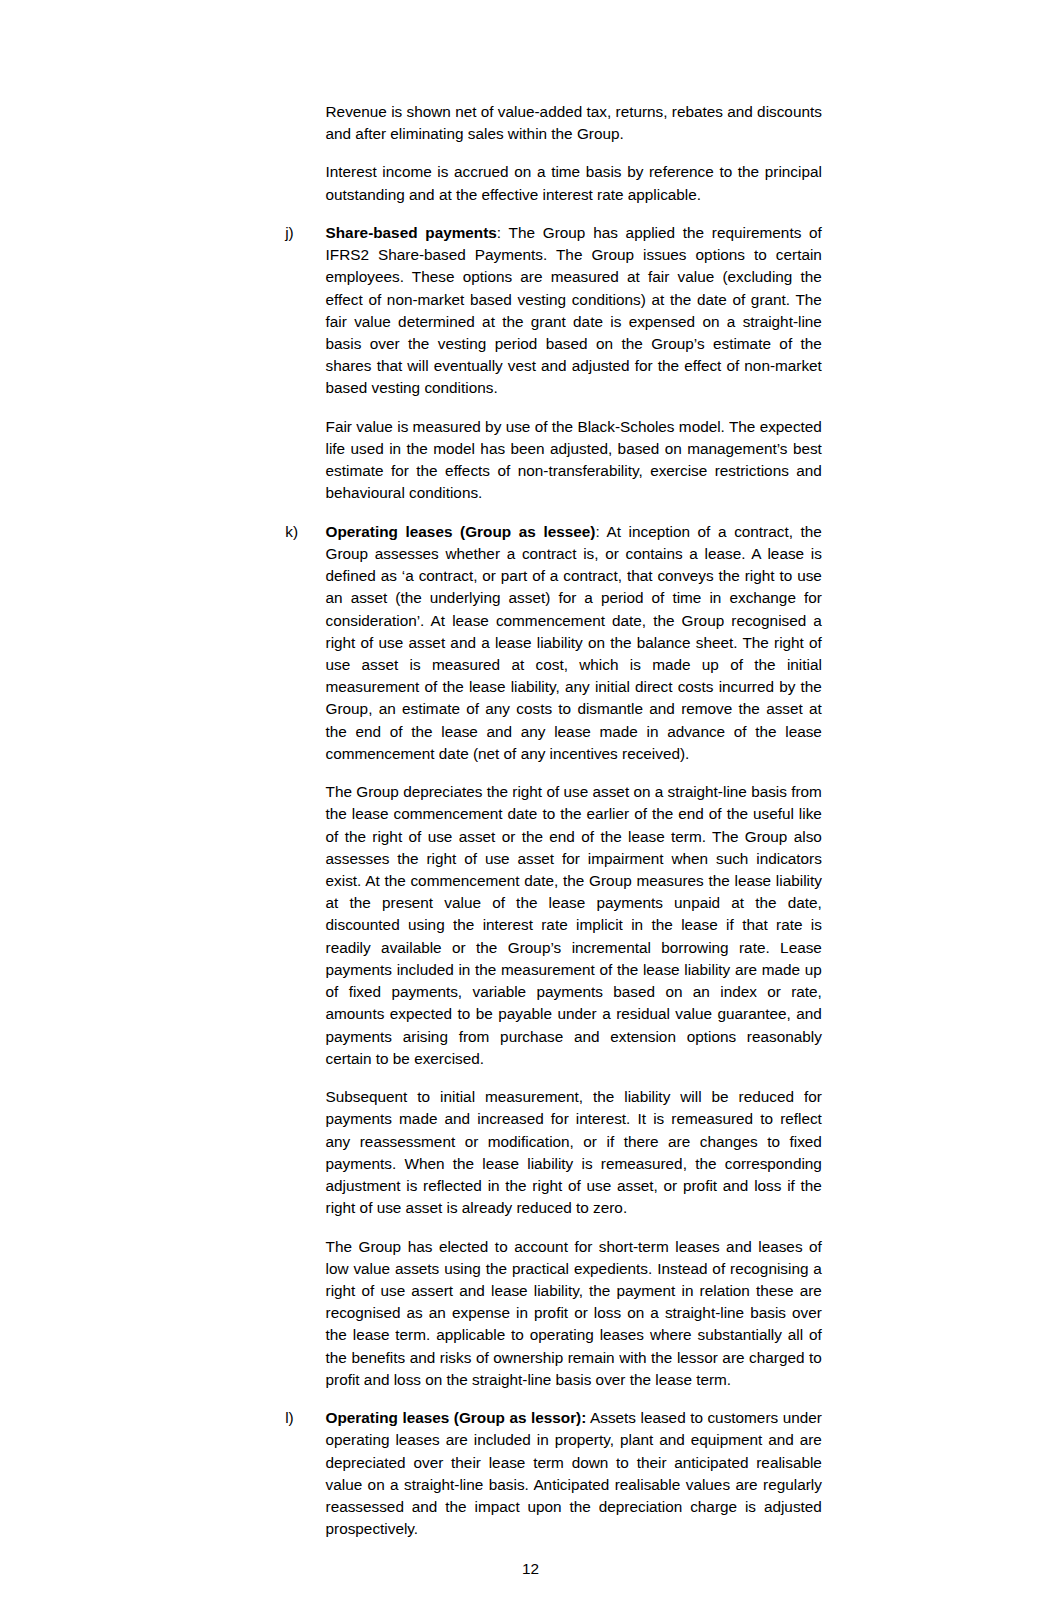Revenue is shown net of value-added tax, returns, rebates and discounts and after eliminating sales within the Group.
Interest income is accrued on a time basis by reference to the principal outstanding and at the effective interest rate applicable.
j)
Share-based payments: The Group has applied the requirements of IFRS2 Share-based Payments. The Group issues options to certain employees. These options are measured at fair value (excluding the effect of non-market based vesting conditions) at the date of grant. The fair value determined at the grant date is expensed on a straight-line basis over the vesting period based on the Group’s estimate of the shares that will eventually vest and adjusted for the effect of non-market based vesting conditions.
Fair value is measured by use of the Black-Scholes model. The expected life used in the model has been adjusted, based on management’s best estimate for the effects of non-transferability, exercise restrictions and behavioural conditions.
k)
Operating leases (Group as lessee): At inception of a contract, the Group assesses whether a contract is, or contains a lease. A lease is defined as ‘a contract, or part of a contract, that conveys the right to use an asset (the underlying asset) for a period of time in exchange for consideration’. At lease commencement date, the Group recognised a right of use asset and a lease liability on the balance sheet. The right of use asset is measured at cost, which is made up of the initial measurement of the lease liability, any initial direct costs incurred by the Group, an estimate of any costs to dismantle and remove the asset at the end of the lease and any lease made in advance of the lease commencement date (net of any incentives received).
The Group depreciates the right of use asset on a straight-line basis from the lease commencement date to the earlier of the end of the useful like of the right of use asset or the end of the lease term. The Group also assesses the right of use asset for impairment when such indicators exist. At the commencement date, the Group measures the lease liability at the present value of the lease payments unpaid at the date, discounted using the interest rate implicit in the lease if that rate is readily available or the Group’s incremental borrowing rate. Lease payments included in the measurement of the lease liability are made up of fixed payments, variable payments based on an index or rate, amounts expected to be payable under a residual value guarantee, and payments arising from purchase and extension options reasonably certain to be exercised.
Subsequent to initial measurement, the liability will be reduced for payments made and increased for interest. It is remeasured to reflect any reassessment or modification, or if there are changes to fixed payments. When the lease liability is remeasured, the corresponding adjustment is reflected in the right of use asset, or profit and loss if the right of use asset is already reduced to zero.
The Group has elected to account for short-term leases and leases of low value assets using the practical expedients. Instead of recognising a right of use assert and lease liability, the payment in relation these are recognised as an expense in profit or loss on a straight-line basis over the lease term. applicable to operating leases where substantially all of the benefits and risks of ownership remain with the lessor are charged to profit and loss on the straight-line basis over the lease term.
l)
Operating leases (Group as lessor): Assets leased to customers under operating leases are included in property, plant and equipment and are depreciated over their lease term down to their anticipated realisable value on a straight-line basis. Anticipated realisable values are regularly reassessed and the impact upon the depreciation charge is adjusted prospectively.
12